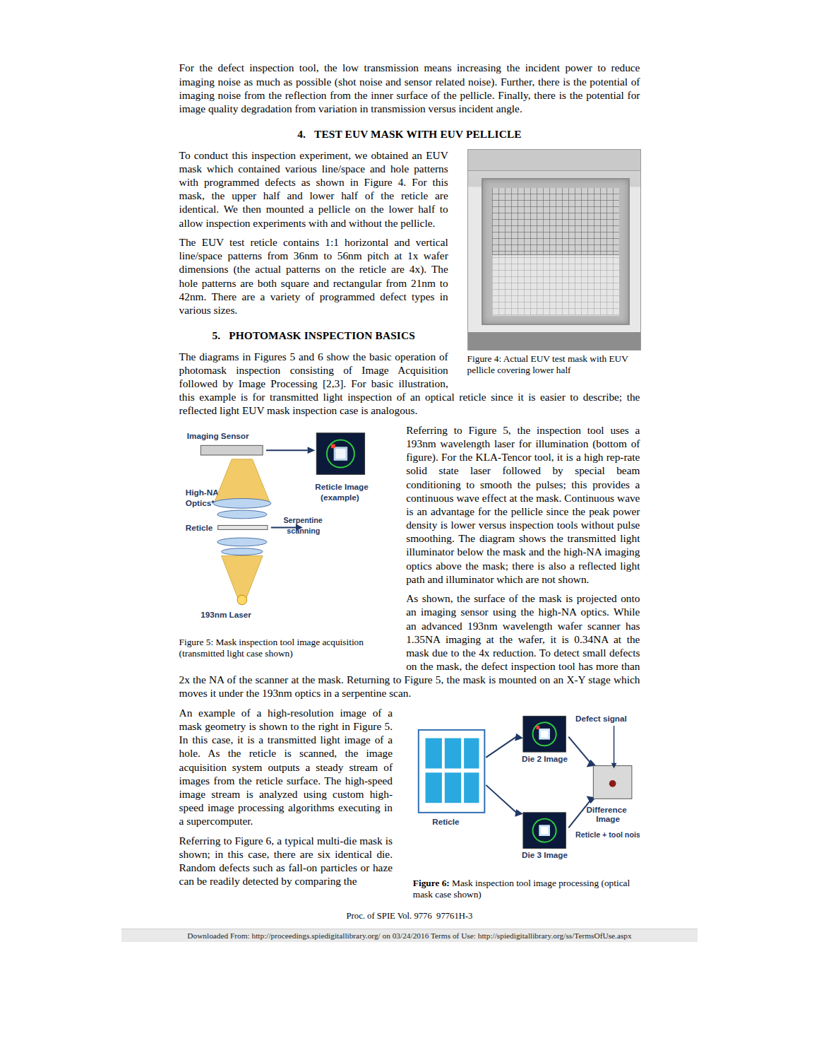For the defect inspection tool, the low transmission means increasing the incident power to reduce imaging noise as much as possible (shot noise and sensor related noise). Further, there is the potential of imaging noise from the reflection from the inner surface of the pellicle. Finally, there is the potential for image quality degradation from variation in transmission versus incident angle.
4. TEST EUV MASK WITH EUV PELLICLE
Figure 4: Actual EUV test mask with EUV pellicle covering lower half
To conduct this inspection experiment, we obtained an EUV mask which contained various line/space and hole patterns with programmed defects as shown in Figure 4. For this mask, the upper half and lower half of the reticle are identical. We then mounted a pellicle on the lower half to allow inspection experiments with and without the pellicle.
The EUV test reticle contains 1:1 horizontal and vertical line/space patterns from 36nm to 56nm pitch at 1x wafer dimensions (the actual patterns on the reticle are 4x). The hole patterns are both square and rectangular from 21nm to 42nm. There are a variety of programmed defect types in various sizes.
5. PHOTOMASK INSPECTION BASICS
The diagrams in Figures 5 and 6 show the basic operation of photomask inspection consisting of Image Acquisition followed by Image Processing [2,3]. For basic illustration, this example is for transmitted light inspection of an optical reticle since it is easier to describe; the reflected light EUV mask inspection case is analogous.
Imaging Sensor High-NA Optics* Reticle Image (example) Reticle Serpentine scanning 193nm Laser
Figure 5: Mask inspection tool image acquisition (transmitted light case shown)
Referring to Figure 5, the inspection tool uses a 193nm wavelength laser for illumination (bottom of figure). For the KLA-Tencor tool, it is a high rep-rate solid state laser followed by special beam conditioning to smooth the pulses; this provides a continuous wave effect at the mask. Continuous wave is an advantage for the pellicle since the peak power density is lower versus inspection tools without pulse smoothing. The diagram shows the transmitted light illuminator below the mask and the high-NA imaging optics above the mask; there is also a reflected light path and illuminator which are not shown.
As shown, the surface of the mask is projected onto an imaging sensor using the high-NA optics. While an advanced 193nm wavelength wafer scanner has 1.35NA imaging at the wafer, it is 0.34NA at the mask due to the 4x reduction. To detect small defects on the mask, the defect inspection tool has more than 2x the NA of the scanner at the mask. Returning to Figure 5, the mask is mounted on an X-Y stage which moves it under the 193nm optics in a serpentine scan.
Reticle Die 2 Image Die 3 Image Defect signal Difference Image Reticle + tool noise
Figure 6: Mask inspection tool image processing (optical mask case shown)
An example of a high-resolution image of a mask geometry is shown to the right in Figure 5. In this case, it is a transmitted light image of a hole. As the reticle is scanned, the image acquisition system outputs a steady stream of images from the reticle surface. The high-speed image stream is analyzed using custom high-speed image processing algorithms executing in a supercomputer.
Referring to Figure 6, a typical multi-die mask is shown; in this case, there are six identical die. Random defects such as fall-on particles or haze can be readily detected by comparing the
Proc. of SPIE Vol. 9776 97761H-3
Downloaded From: http://proceedings.spiedigitallibrary.org/ on 03/24/2016 Terms of Use: http://spiedigitallibrary.org/ss/TermsOfUse.aspx